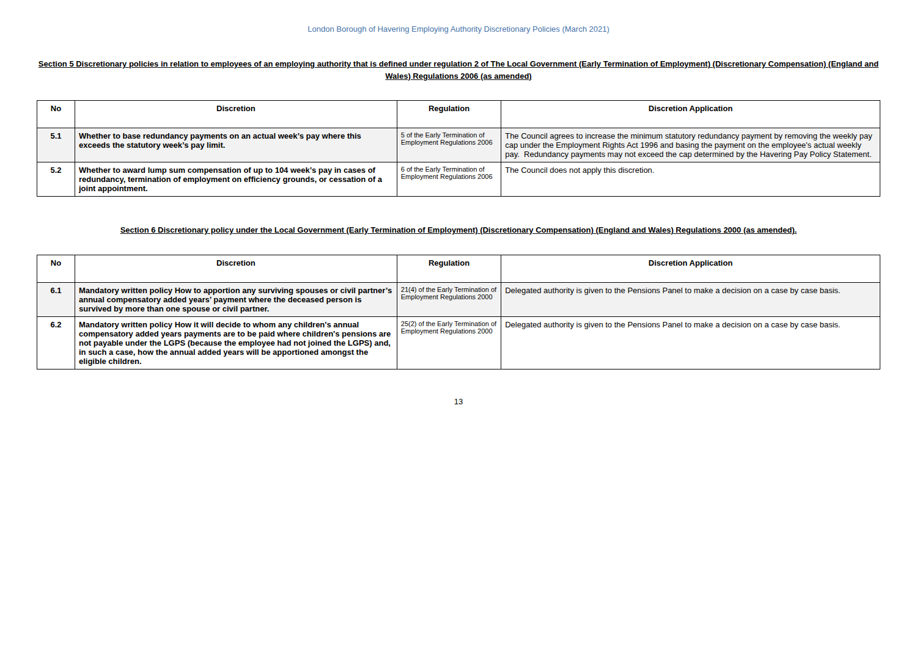London Borough of Havering Employing Authority Discretionary Policies (March 2021)
Section 5 Discretionary policies in relation to employees of an employing authority that is defined under regulation 2 of The Local Government (Early Termination of Employment) (Discretionary Compensation) (England and Wales) Regulations 2006 (as amended)
| No | Discretion | Regulation | Discretion Application |
| --- | --- | --- | --- |
| 5.1 | Whether to base redundancy payments on an actual week’s pay where this exceeds the statutory week’s pay limit. | 5 of the Early Termination of Employment Regulations 2006 | The Council agrees to increase the minimum statutory redundancy payment by removing the weekly pay cap under the Employment Rights Act 1996 and basing the payment on the employee's actual weekly pay. Redundancy payments may not exceed the cap determined by the Havering Pay Policy Statement. |
| 5.2 | Whether to award lump sum compensation of up to 104 week’s pay in cases of redundancy, termination of employment on efficiency grounds, or cessation of a joint appointment. | 6 of the Early Termination of Employment Regulations 2006 | The Council does not apply this discretion. |
Section 6 Discretionary policy under the Local Government (Early Termination of Employment) (Discretionary Compensation) (England and Wales) Regulations 2000 (as amended).
| No | Discretion | Regulation | Discretion Application |
| --- | --- | --- | --- |
| 6.1 | Mandatory written policy How to apportion any surviving spouses or civil partner’s annual compensatory added years’ payment where the deceased person is survived by more than one spouse or civil partner. | 21(4) of the Early Termination of Employment Regulations 2000 | Delegated authority is given to the Pensions Panel to make a decision on a case by case basis. |
| 6.2 | Mandatory written policy How it will decide to whom any children's annual compensatory added years payments are to be paid where children's pensions are not payable under the LGPS (because the employee had not joined the LGPS) and, in such a case, how the annual added years will be apportioned amongst the eligible children. | 25(2) of the Early Termination of Employment Regulations 2000 | Delegated authority is given to the Pensions Panel to make a decision on a case by case basis. |
13